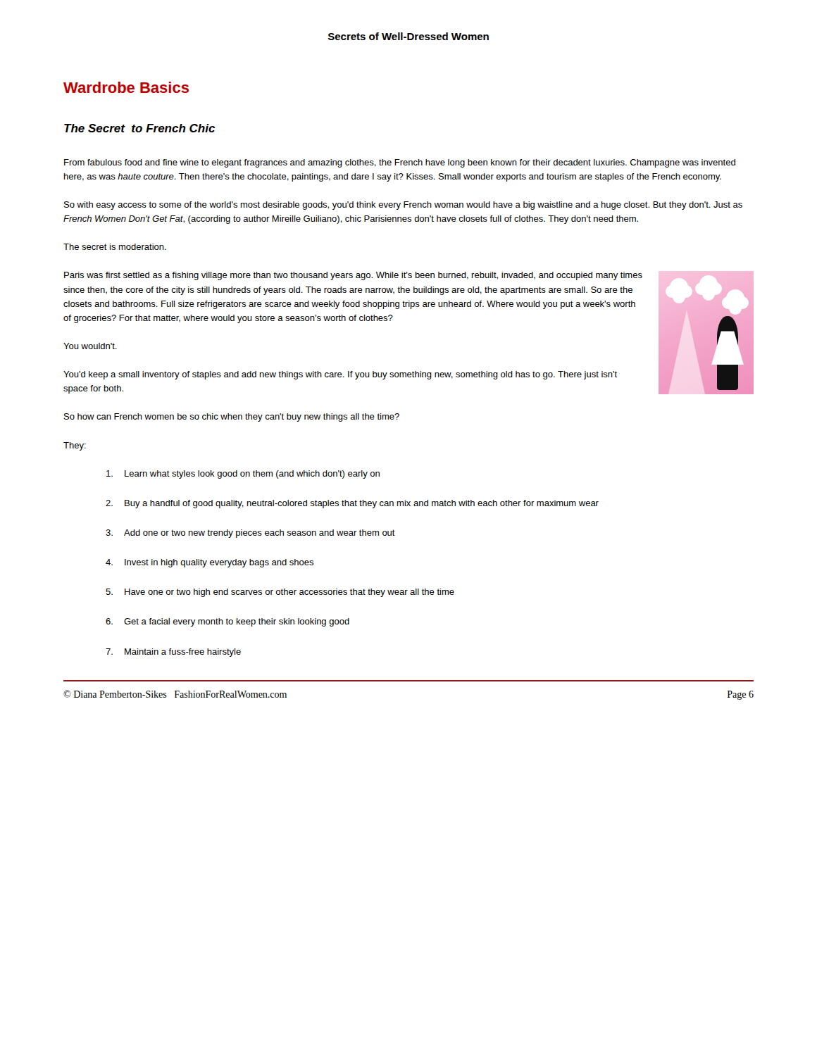Secrets of Well-Dressed Women
Wardrobe Basics
The Secret to French Chic
From fabulous food and fine wine to elegant fragrances and amazing clothes, the French have long been known for their decadent luxuries. Champagne was invented here, as was haute couture. Then there's the chocolate, paintings, and dare I say it? Kisses. Small wonder exports and tourism are staples of the French economy.
So with easy access to some of the world's most desirable goods, you'd think every French woman would have a big waistline and a huge closet. But they don't. Just as French Women Don't Get Fat, (according to author Mireille Guiliano), chic Parisiennes don't have closets full of clothes. They don't need them.
The secret is moderation.
Paris was first settled as a fishing village more than two thousand years ago. While it's been burned, rebuilt, invaded, and occupied many times since then, the core of the city is still hundreds of years old. The roads are narrow, the buildings are old, the apartments are small. So are the closets and bathrooms. Full size refrigerators are scarce and weekly food shopping trips are unheard of. Where would you put a week's worth of groceries? For that matter, where would you store a season's worth of clothes?
You wouldn't.
You'd keep a small inventory of staples and add new things with care. If you buy something new, something old has to go. There just isn't space for both.
So how can French women be so chic when they can't buy new things all the time?
They:
Learn what styles look good on them (and which don't) early on
Buy a handful of good quality, neutral-colored staples that they can mix and match with each other for maximum wear
Add one or two new trendy pieces each season and wear them out
Invest in high quality everyday bags and shoes
Have one or two high end scarves or other accessories that they wear all the time
Get a facial every month to keep their skin looking good
Maintain a fuss-free hairstyle
© Diana Pemberton-Sikes FashionForRealWomen.com Page 6